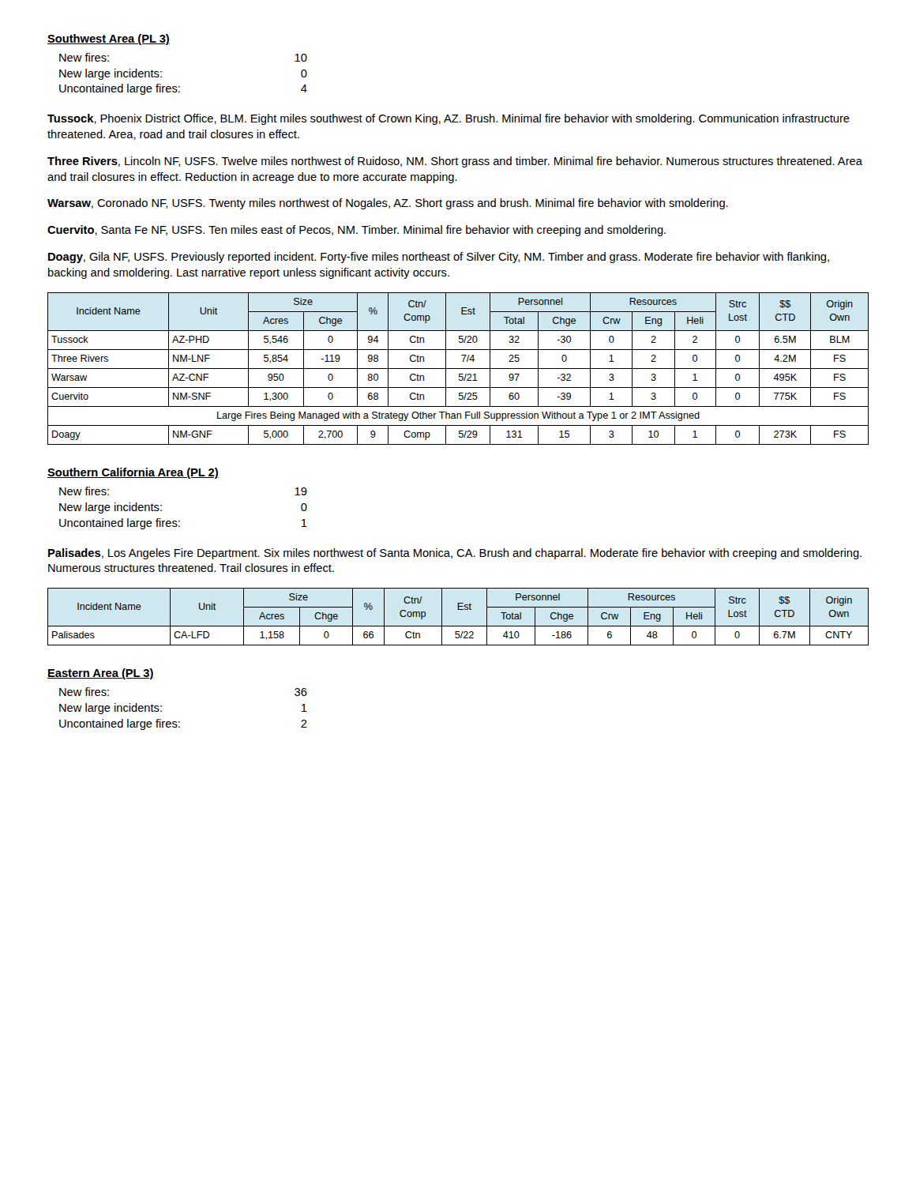Southwest Area (PL 3)
| New fires: | 10 |
| New large incidents: | 0 |
| Uncontained large fires: | 4 |
Tussock, Phoenix District Office, BLM. Eight miles southwest of Crown King, AZ. Brush. Minimal fire behavior with smoldering. Communication infrastructure threatened. Area, road and trail closures in effect.
Three Rivers, Lincoln NF, USFS. Twelve miles northwest of Ruidoso, NM. Short grass and timber. Minimal fire behavior. Numerous structures threatened. Area and trail closures in effect. Reduction in acreage due to more accurate mapping.
Warsaw, Coronado NF, USFS. Twenty miles northwest of Nogales, AZ. Short grass and brush. Minimal fire behavior with smoldering.
Cuervito, Santa Fe NF, USFS. Ten miles east of Pecos, NM. Timber. Minimal fire behavior with creeping and smoldering.
Doagy, Gila NF, USFS. Previously reported incident. Forty-five miles northeast of Silver City, NM. Timber and grass. Moderate fire behavior with flanking, backing and smoldering. Last narrative report unless significant activity occurs.
| Incident Name | Unit | Size | % | Ctn/ Comp | Est | Personnel | Resources | Strc Lost | $$ CTD | Origin Own |
| --- | --- | --- | --- | --- | --- | --- | --- | --- | --- | --- |
| Acres | Chge | Total | Chge | Crw | Eng | Heli |
| Tussock | AZ-PHD | 5,546 | 0 | 94 | Ctn | 5/20 | 32 | -30 | 0 | 2 | 2 | 0 | 6.5M | BLM |
| Three Rivers | NM-LNF | 5,854 | -119 | 98 | Ctn | 7/4 | 25 | 0 | 1 | 2 | 0 | 0 | 4.2M | FS |
| Warsaw | AZ-CNF | 950 | 0 | 80 | Ctn | 5/21 | 97 | -32 | 3 | 3 | 1 | 0 | 495K | FS |
| Cuervito | NM-SNF | 1,300 | 0 | 68 | Ctn | 5/25 | 60 | -39 | 1 | 3 | 0 | 0 | 775K | FS |
| Large Fires Being Managed with a Strategy Other Than Full Suppression Without a Type 1 or 2 IMT Assigned |
| Doagy | NM-GNF | 5,000 | 2,700 | 9 | Comp | 5/29 | 131 | 15 | 3 | 10 | 1 | 0 | 273K | FS |
Southern California Area (PL 2)
| New fires: | 19 |
| New large incidents: | 0 |
| Uncontained large fires: | 1 |
Palisades, Los Angeles Fire Department. Six miles northwest of Santa Monica, CA. Brush and chaparral. Moderate fire behavior with creeping and smoldering. Numerous structures threatened. Trail closures in effect.
| Incident Name | Unit | Size | % | Ctn/ Comp | Est | Personnel | Resources | Strc Lost | $$ CTD | Origin Own |
| --- | --- | --- | --- | --- | --- | --- | --- | --- | --- | --- |
| Acres | Chge | Total | Chge | Crw | Eng | Heli |
| Palisades | CA-LFD | 1,158 | 0 | 66 | Ctn | 5/22 | 410 | -186 | 6 | 48 | 0 | 0 | 6.7M | CNTY |
Eastern Area (PL 3)
| New fires: | 36 |
| New large incidents: | 1 |
| Uncontained large fires: | 2 |